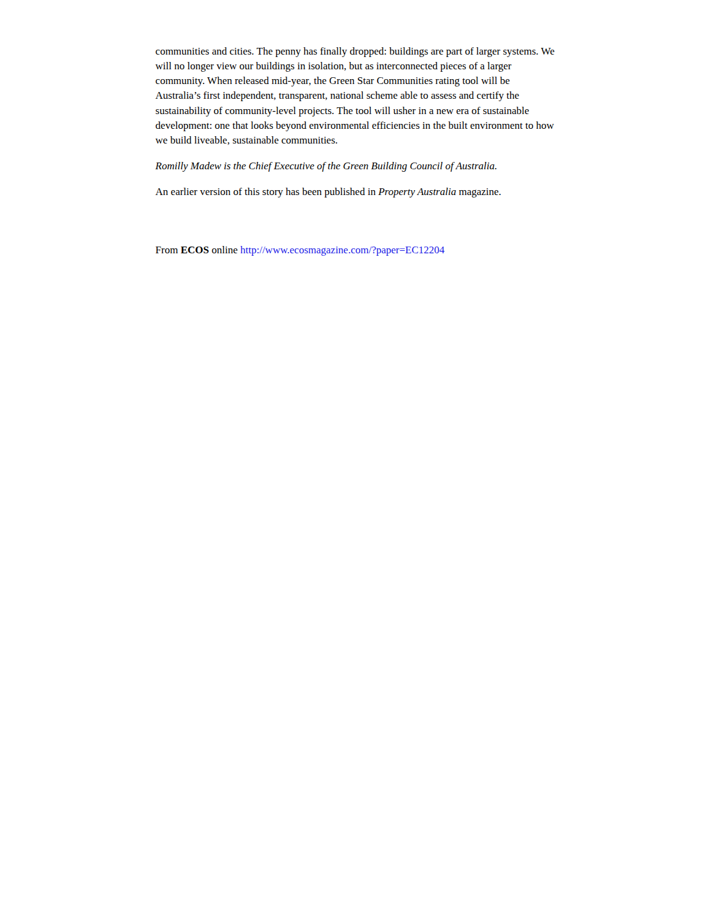communities and cities. The penny has finally dropped: buildings are part of larger systems. We will no longer view our buildings in isolation, but as interconnected pieces of a larger community. When released mid-year, the Green Star Communities rating tool will be Australia’s first independent, transparent, national scheme able to assess and certify the sustainability of community-level projects. The tool will usher in a new era of sustainable development: one that looks beyond environmental efficiencies in the built environment to how we build liveable, sustainable communities.
Romilly Madew is the Chief Executive of the Green Building Council of Australia.
An earlier version of this story has been published in Property Australia magazine.
From ECOS online http://www.ecosmagazine.com/?paper=EC12204